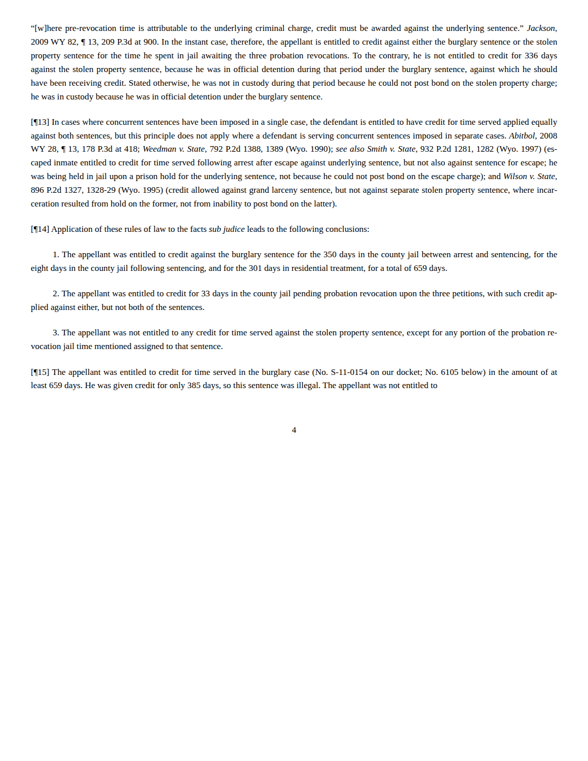“[w]here pre-revocation time is attributable to the underlying criminal charge, credit must be awarded against the underlying sentence.” Jackson, 2009 WY 82, ¶ 13, 209 P.3d at 900. In the instant case, therefore, the appellant is entitled to credit against either the burglary sentence or the stolen property sentence for the time he spent in jail awaiting the three probation revocations. To the contrary, he is not entitled to credit for 336 days against the stolen property sentence, because he was in official detention during that period under the burglary sentence, against which he should have been receiving credit. Stated otherwise, he was not in custody during that period because he could not post bond on the stolen property charge; he was in custody because he was in official detention under the burglary sentence.
[¶13] In cases where concurrent sentences have been imposed in a single case, the defendant is entitled to have credit for time served applied equally against both sentences, but this principle does not apply where a defendant is serving concurrent sentences imposed in separate cases. Abitbol, 2008 WY 28, ¶ 13, 178 P.3d at 418; Weedman v. State, 792 P.2d 1388, 1389 (Wyo. 1990); see also Smith v. State, 932 P.2d 1281, 1282 (Wyo. 1997) (escaped inmate entitled to credit for time served following arrest after escape against underlying sentence, but not also against sentence for escape; he was being held in jail upon a prison hold for the underlying sentence, not because he could not post bond on the escape charge); and Wilson v. State, 896 P.2d 1327, 1328-29 (Wyo. 1995) (credit allowed against grand larceny sentence, but not against separate stolen property sentence, where incarceration resulted from hold on the former, not from inability to post bond on the latter).
[¶14] Application of these rules of law to the facts sub judice leads to the following conclusions:
1. The appellant was entitled to credit against the burglary sentence for the 350 days in the county jail between arrest and sentencing, for the eight days in the county jail following sentencing, and for the 301 days in residential treatment, for a total of 659 days.
2. The appellant was entitled to credit for 33 days in the county jail pending probation revocation upon the three petitions, with such credit applied against either, but not both of the sentences.
3. The appellant was not entitled to any credit for time served against the stolen property sentence, except for any portion of the probation revocation jail time mentioned assigned to that sentence.
[¶15] The appellant was entitled to credit for time served in the burglary case (No. S-11-0154 on our docket; No. 6105 below) in the amount of at least 659 days. He was given credit for only 385 days, so this sentence was illegal. The appellant was not entitled to
4